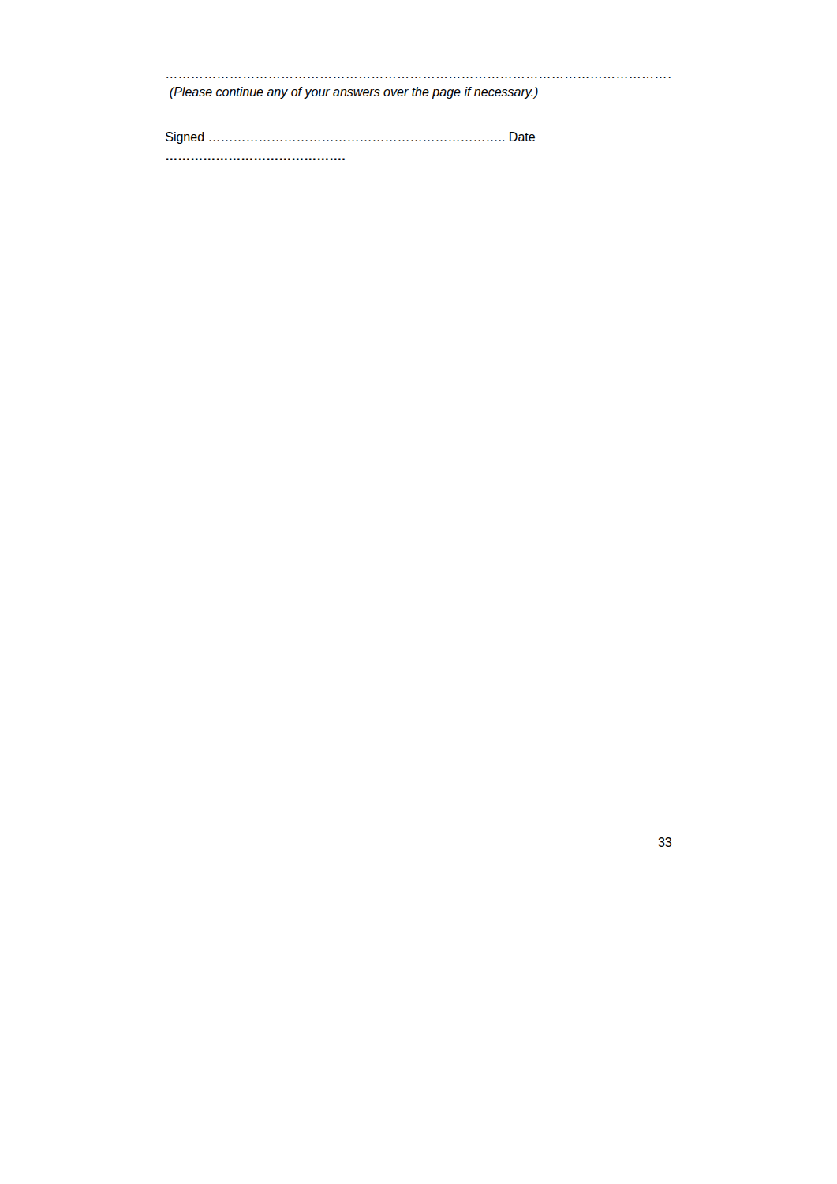…………………………………………………………………………………………………………………………………………………………………….
(Please continue any of your answers over the page if necessary.)
Signed …………………………………………………………….. Date …………………………………….
33